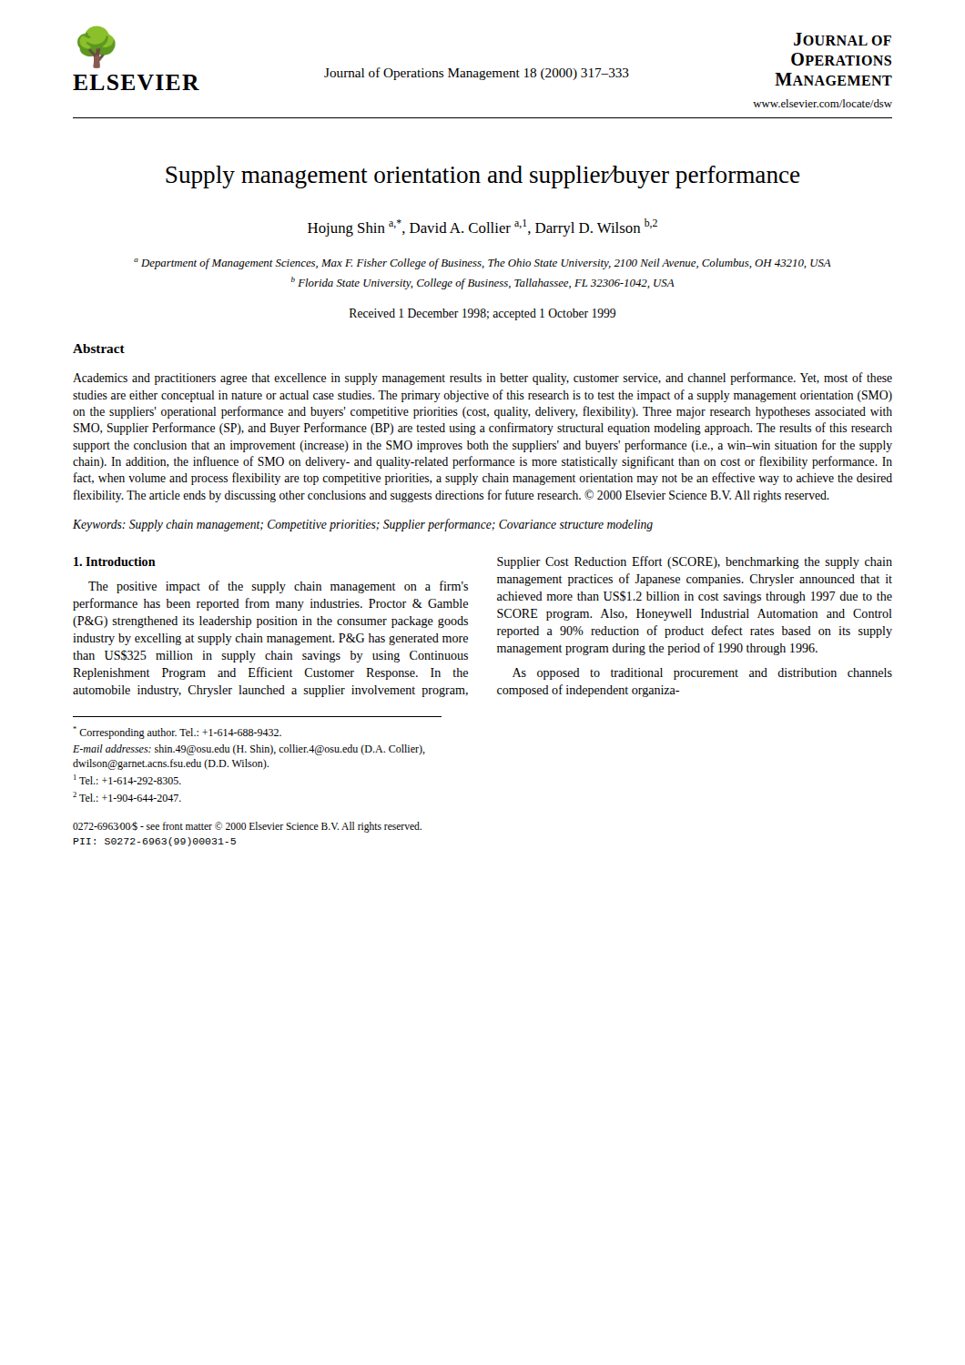🌳
ELSEVIER
Journal of Operations Management 18 (2000) 317–333
JOURNAL OF OPERATIONS MANAGEMENT
www.elsevier.com/locate/dsw
Supply management orientation and supplier∕buyer performance
Hojung Shin a,*, David A. Collier a,1, Darryl D. Wilson b,2
a Department of Management Sciences, Max F. Fisher College of Business, The Ohio State University, 2100 Neil Avenue, Columbus, OH 43210, USA
b Florida State University, College of Business, Tallahassee, FL 32306-1042, USA
Received 1 December 1998; accepted 1 October 1999
Abstract
Academics and practitioners agree that excellence in supply management results in better quality, customer service, and channel performance. Yet, most of these studies are either conceptual in nature or actual case studies. The primary objective of this research is to test the impact of a supply management orientation (SMO) on the suppliers' operational performance and buyers' competitive priorities (cost, quality, delivery, flexibility). Three major research hypotheses associated with SMO, Supplier Performance (SP), and Buyer Performance (BP) are tested using a confirmatory structural equation modeling approach. The results of this research support the conclusion that an improvement (increase) in the SMO improves both the suppliers' and buyers' performance (i.e., a win–win situation for the supply chain). In addition, the influence of SMO on delivery- and quality-related performance is more statistically significant than on cost or flexibility performance. In fact, when volume and process flexibility are top competitive priorities, a supply chain management orientation may not be an effective way to achieve the desired flexibility. The article ends by discussing other conclusions and suggests directions for future research. © 2000 Elsevier Science B.V. All rights reserved.
Keywords: Supply chain management; Competitive priorities; Supplier performance; Covariance structure modeling
1. Introduction
The positive impact of the supply chain management on a firm's performance has been reported from many industries. Proctor & Gamble (P&G) strengthened its leadership position in the consumer package goods industry by excelling at supply chain management. P&G has generated more than US$325 million in supply chain savings by using Continuous Replenishment Program and Efficient Customer Response. In the automobile industry, Chrysler launched a supplier involvement program, Supplier Cost Reduction Effort (SCORE), benchmarking the supply chain management practices of Japanese companies. Chrysler announced that it achieved more than US$1.2 billion in cost savings through 1997 due to the SCORE program. Also, Honeywell Industrial Automation and Control reported a 90% reduction of product defect rates based on its supply management program during the period of 1990 through 1996.
As opposed to traditional procurement and distribution channels composed of independent organiza-
* Corresponding author. Tel.: +1-614-688-9432.
E-mail addresses: shin.49@osu.edu (H. Shin), collier.4@osu.edu (D.A. Collier), dwilson@garnet.acns.fsu.edu (D.D. Wilson).
1 Tel.: +1-614-292-8305.
2 Tel.: +1-904-644-2047.
0272-6963∕00∕$ - see front matter © 2000 Elsevier Science B.V. All rights reserved.
PII: S0272-6963(99)00031-5